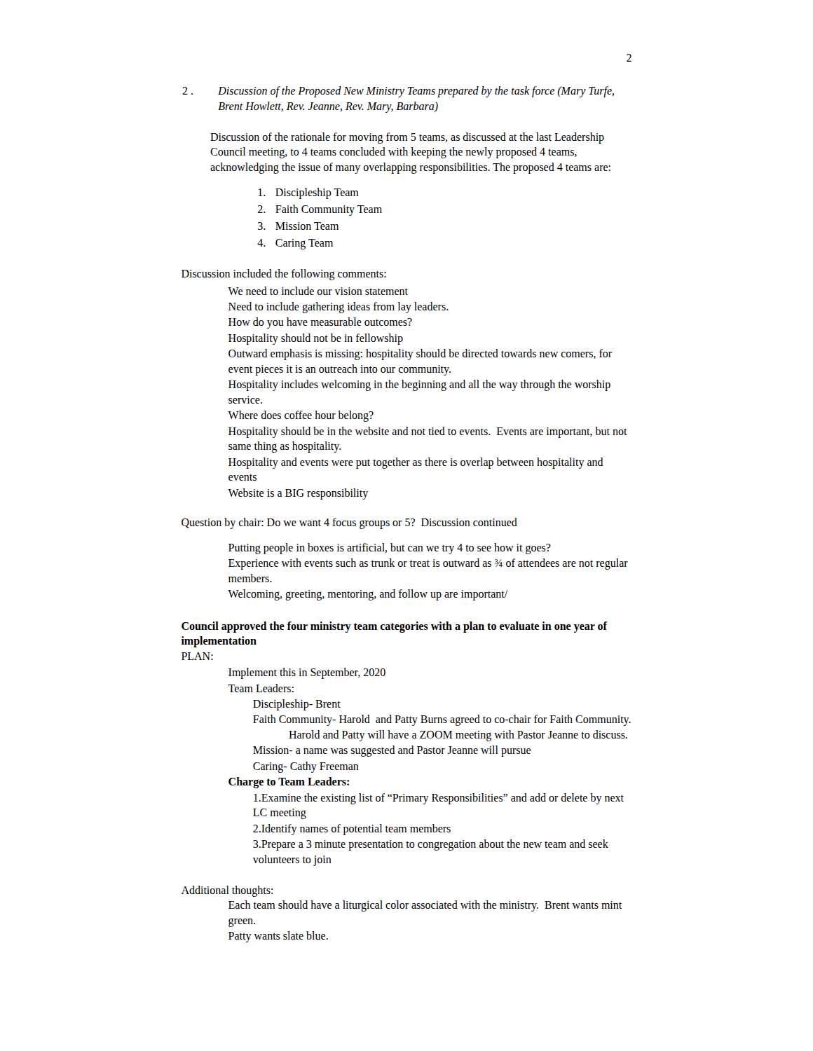2
2 .
Discussion of the Proposed New Ministry Teams prepared by the task force (Mary Turfe, Brent Howlett, Rev. Jeanne, Rev. Mary, Barbara)
Discussion of the rationale for moving from 5 teams, as discussed at the last Leadership Council meeting, to 4 teams concluded with keeping the newly proposed 4 teams, acknowledging the issue of many overlapping responsibilities. The proposed 4 teams are:
Discipleship Team
Faith Community Team
Mission Team
Caring Team
Discussion included the following comments:
We need to include our vision statement
Need to include gathering ideas from lay leaders.
How do you have measurable outcomes?
Hospitality should not be in fellowship
Outward emphasis is missing: hospitality should be directed towards new comers, for event pieces it is an outreach into our community.
Hospitality includes welcoming in the beginning and all the way through the worship service.
Where does coffee hour belong?
Hospitality should be in the website and not tied to events. Events are important, but not same thing as hospitality.
Hospitality and events were put together as there is overlap between hospitality and events
Website is a BIG responsibility
Question by chair: Do we want 4 focus groups or 5? Discussion continued
Putting people in boxes is artificial, but can we try 4 to see how it goes?
Experience with events such as trunk or treat is outward as ¾ of attendees are not regular members.
Welcoming, greeting, mentoring, and follow up are important/
Council approved the four ministry team categories with a plan to evaluate in one year of implementation
PLAN:
Implement this in September, 2020
Team Leaders:
Discipleship- Brent
Faith Community- Harold and Patty Burns agreed to co-chair for Faith Community. Harold and Patty will have a ZOOM meeting with Pastor Jeanne to discuss.
Mission- a name was suggested and Pastor Jeanne will pursue
Caring- Cathy Freeman
Charge to Team Leaders:
1.Examine the existing list of “Primary Responsibilities” and add or delete by next LC meeting
2.Identify names of potential team members
3.Prepare a 3 minute presentation to congregation about the new team and seek volunteers to join
Additional thoughts:
Each team should have a liturgical color associated with the ministry. Brent wants mint green.
Patty wants slate blue.